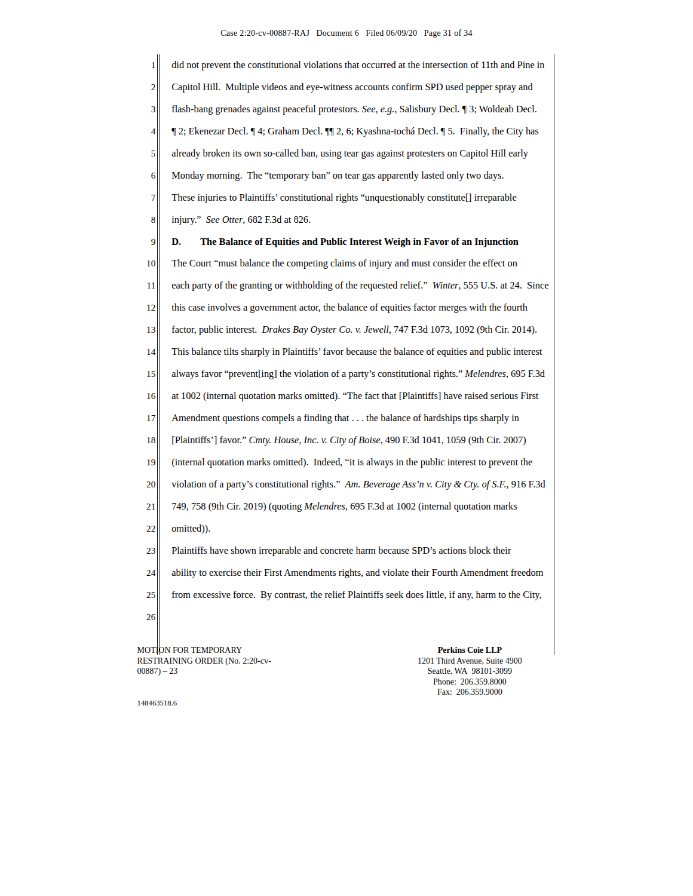Case 2:20-cv-00887-RAJ Document 6 Filed 06/09/20 Page 31 of 34
1
2
3
4
5
6
7
8
9
10
11
12
13
14
15
16
17
18
19
20
21
22
23
24
25
26
did not prevent the constitutional violations that occurred at the intersection of 11th and Pine in
Capitol Hill. Multiple videos and eye-witness accounts confirm SPD used pepper spray and
flash-bang grenades against peaceful protestors. See, e.g., Salisbury Decl. ¶ 3; Woldeab Decl.
¶ 2; Ekenezar Decl. ¶ 4; Graham Decl. ¶¶ 2, 6; Kyashna-tochá Decl. ¶ 5. Finally, the City has
already broken its own so-called ban, using tear gas against protesters on Capitol Hill early
Monday morning. The “temporary ban” on tear gas apparently lasted only two days.
These injuries to Plaintiffs’ constitutional rights “unquestionably constitute[] irreparable
injury.” See Otter, 682 F.3d at 826.
D. The Balance of Equities and Public Interest Weigh in Favor of an Injunction
The Court “must balance the competing claims of injury and must consider the effect on
each party of the granting or withholding of the requested relief.” Winter, 555 U.S. at 24. Since
this case involves a government actor, the balance of equities factor merges with the fourth
factor, public interest. Drakes Bay Oyster Co. v. Jewell, 747 F.3d 1073, 1092 (9th Cir. 2014).
This balance tilts sharply in Plaintiffs’ favor because the balance of equities and public interest
always favor “prevent[ing] the violation of a party’s constitutional rights.” Melendres, 695 F.3d
at 1002 (internal quotation marks omitted). “The fact that [Plaintiffs] have raised serious First
Amendment questions compels a finding that . . . the balance of hardships tips sharply in
[Plaintiffs’] favor.” Cmty. House, Inc. v. City of Boise, 490 F.3d 1041, 1059 (9th Cir. 2007)
(internal quotation marks omitted). Indeed, “it is always in the public interest to prevent the
violation of a party’s constitutional rights.” Am. Beverage Ass’n v. City & Cty. of S.F., 916 F.3d
749, 758 (9th Cir. 2019) (quoting Melendres, 695 F.3d at 1002 (internal quotation marks
omitted)).
Plaintiffs have shown irreparable and concrete harm because SPD’s actions block their
ability to exercise their First Amendments rights, and violate their Fourth Amendment freedom
from excessive force. By contrast, the relief Plaintiffs seek does little, if any, harm to the City,
MOTION FOR TEMPORARY
RESTRAINING ORDER (No. 2:20-cv-
00887) – 23
Perkins Coie LLP
1201 Third Avenue, Suite 4900
Seattle, WA 98101-3099
Phone: 206.359.8000
Fax: 206.359.9000
148463518.6